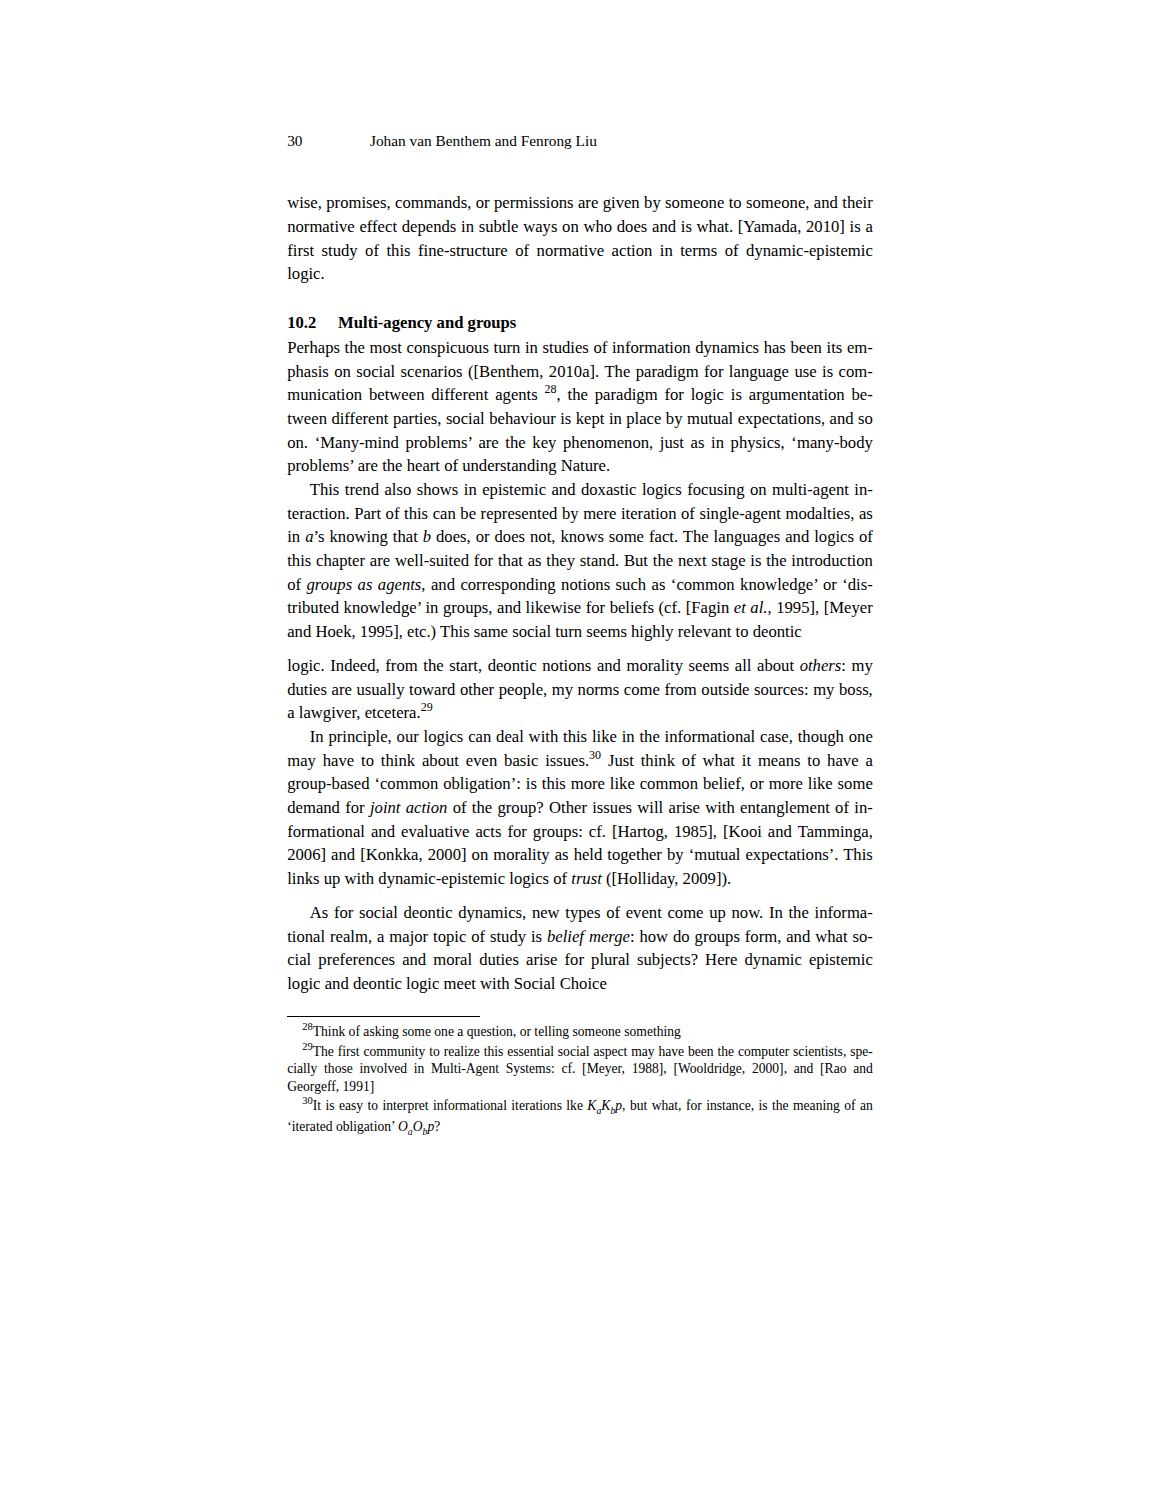30 Johan van Benthem and Fenrong Liu
wise, promises, commands, or permissions are given by someone to someone, and their normative effect depends in subtle ways on who does and is what. [Yamada, 2010] is a first study of this fine-structure of normative action in terms of dynamic-epistemic logic.
10.2 Multi-agency and groups
Perhaps the most conspicuous turn in studies of information dynamics has been its emphasis on social scenarios ([Benthem, 2010a]. The paradigm for language use is communication between different agents 28, the paradigm for logic is argumentation between different parties, social behaviour is kept in place by mutual expectations, and so on. ‘Many-mind problems’ are the key phenomenon, just as in physics, ‘many-body problems’ are the heart of understanding Nature.
This trend also shows in epistemic and doxastic logics focusing on multi-agent interaction. Part of this can be represented by mere iteration of single-agent modalties, as in a’s knowing that b does, or does not, knows some fact. The languages and logics of this chapter are well-suited for that as they stand. But the next stage is the introduction of groups as agents, and corresponding notions such as ‘common knowledge’ or ‘distributed knowledge’ in groups, and likewise for beliefs (cf. [Fagin et al., 1995], [Meyer and Hoek, 1995], etc.) This same social turn seems highly relevant to deontic
logic. Indeed, from the start, deontic notions and morality seems all about others: my duties are usually toward other people, my norms come from outside sources: my boss, a lawgiver, etcetera.29
In principle, our logics can deal with this like in the informational case, though one may have to think about even basic issues.30 Just think of what it means to have a group-based ‘common obligation’: is this more like common belief, or more like some demand for joint action of the group? Other issues will arise with entanglement of informational and evaluative acts for groups: cf. [Hartog, 1985], [Kooi and Tamminga, 2006] and [Konkka, 2000] on morality as held together by ‘mutual expectations’. This links up with dynamic-epistemic logics of trust ([Holliday, 2009]).
As for social deontic dynamics, new types of event come up now. In the informational realm, a major topic of study is belief merge: how do groups form, and what social preferences and moral duties arise for plural subjects? Here dynamic epistemic logic and deontic logic meet with Social Choice
28Think of asking some one a question, or telling someone something
29The first community to realize this essential social aspect may have been the computer scientists, specially those involved in Multi-Agent Systems: cf. [Meyer, 1988], [Wooldridge, 2000], and [Rao and Georgeff, 1991]
30It is easy to interpret informational iterations lke KaKbp, but what, for instance, is the meaning of an ‘iterated obligation’ OaObp?